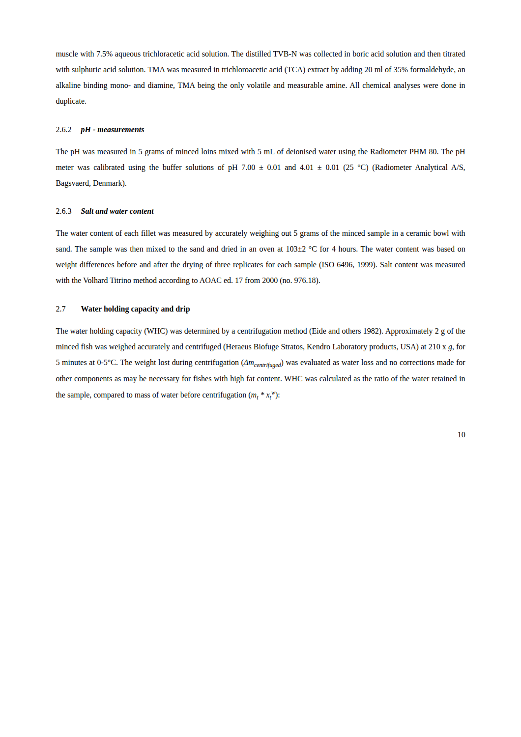muscle with 7.5% aqueous trichloracetic acid solution. The distilled TVB-N was collected in boric acid solution and then titrated with sulphuric acid solution. TMA was measured in trichloroacetic acid (TCA) extract by adding 20 ml of 35% formaldehyde, an alkaline binding mono- and diamine, TMA being the only volatile and measurable amine. All chemical analyses were done in duplicate.
2.6.2 pH - measurements
The pH was measured in 5 grams of minced loins mixed with 5 mL of deionised water using the Radiometer PHM 80. The pH meter was calibrated using the buffer solutions of pH 7.00 ± 0.01 and 4.01 ± 0.01 (25 °C) (Radiometer Analytical A/S, Bagsvaerd, Denmark).
2.6.3 Salt and water content
The water content of each fillet was measured by accurately weighing out 5 grams of the minced sample in a ceramic bowl with sand. The sample was then mixed to the sand and dried in an oven at 103±2 °C for 4 hours. The water content was based on weight differences before and after the drying of three replicates for each sample (ISO 6496, 1999). Salt content was measured with the Volhard Titrino method according to AOAC ed. 17 from 2000 (no. 976.18).
2.7 Water holding capacity and drip
The water holding capacity (WHC) was determined by a centrifugation method (Eide and others 1982). Approximately 2 g of the minced fish was weighed accurately and centrifuged (Heraeus Biofuge Stratos, Kendro Laboratory products, USA) at 210 x g, for 5 minutes at 0-5°C. The weight lost during centrifugation (Δmcentrifuged) was evaluated as water loss and no corrections made for other components as may be necessary for fishes with high fat content. WHC was calculated as the ratio of the water retained in the sample, compared to mass of water before centrifugation (mt * xtw):
10